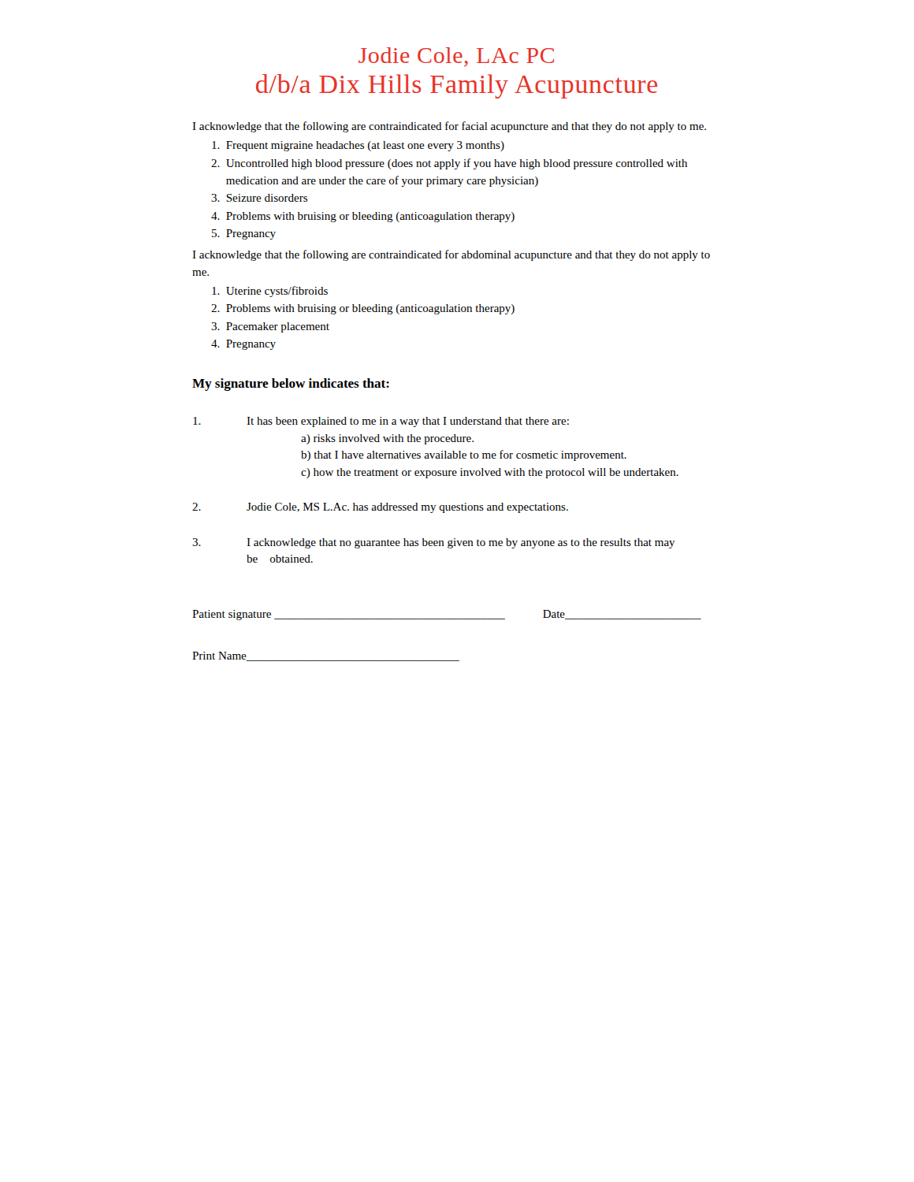Jodie Cole, LAc PC
d/b/a Dix Hills Family Acupuncture
I acknowledge that the following are contraindicated for facial acupuncture and that they do not apply to me.
Frequent migraine headaches (at least one every 3 months)
Uncontrolled high blood pressure (does not apply if you have high blood pressure controlled with medication and are under the care of your primary care physician)
Seizure disorders
Problems with bruising or bleeding (anticoagulation therapy)
Pregnancy
I acknowledge that the following are contraindicated for abdominal acupuncture and that they do not apply to me.
Uterine cysts/fibroids
Problems with bruising or bleeding (anticoagulation therapy)
Pacemaker placement
Pregnancy
My signature below indicates that:
1. It has been explained to me in a way that I understand that there are:
a) risks involved with the procedure. b) that I have alternatives available to me for cosmetic improvement. c) how the treatment or exposure involved with the protocol will be undertaken.
2. Jodie Cole, MS L.Ac. has addressed my questions and expectations.
3. I acknowledge that no guarantee has been given to me by anyone as to the results that may be obtained.
Patient signature _______________________________________ Date_______________________
Print Name____________________________________